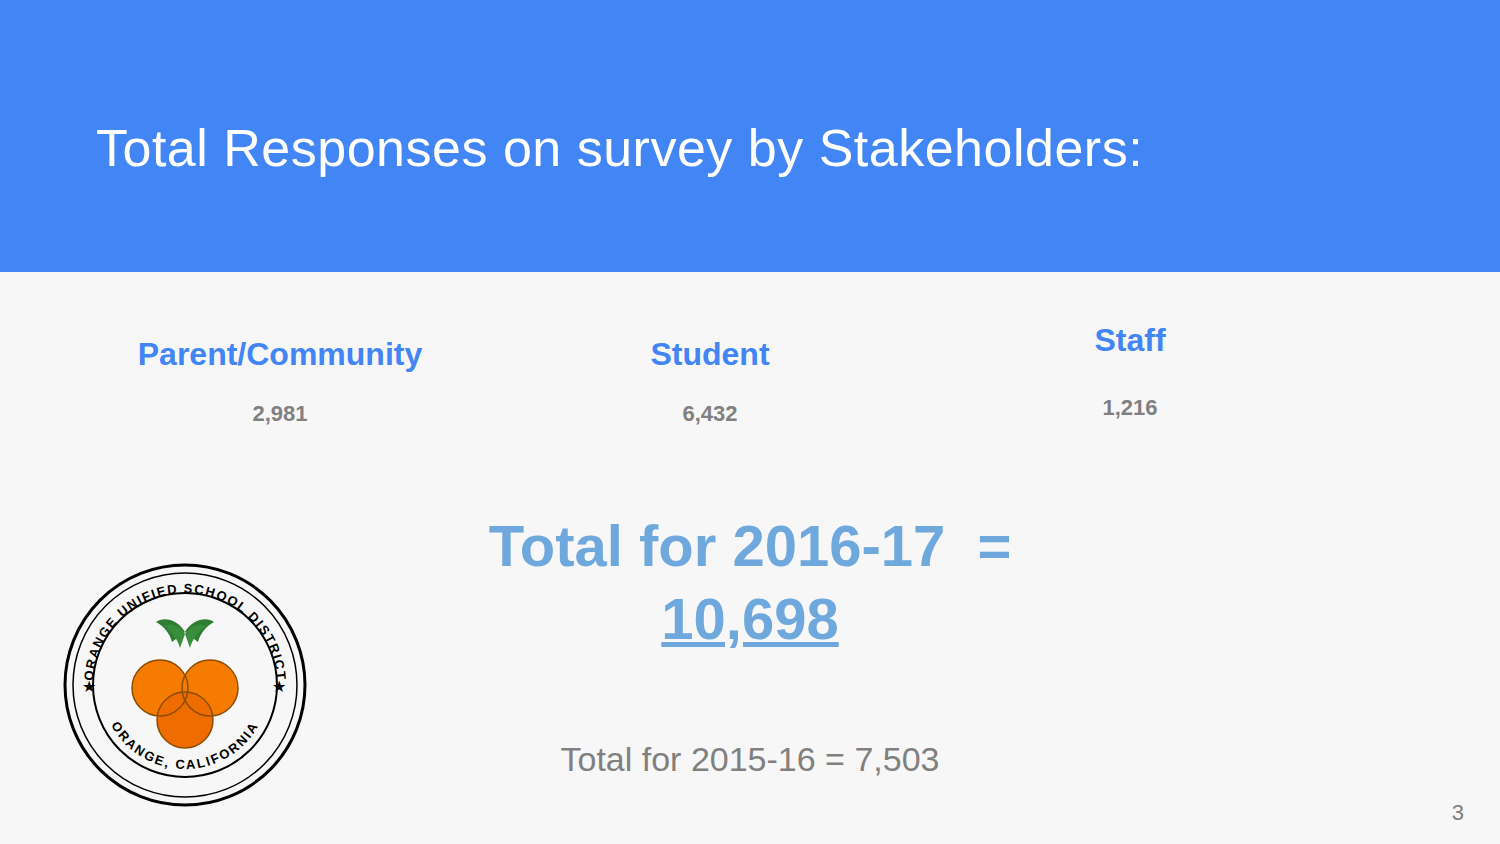Total Responses on survey by Stakeholders:
Parent/Community
2,981
Student
6,432
Staff
1,216
Total for 2016-17 =
10,698
Total for 2015-16 = 7,503
ORANGE UNIFIED SCHOOL DISTRICT ORANGE, CALIFORNIA ★ ★
3